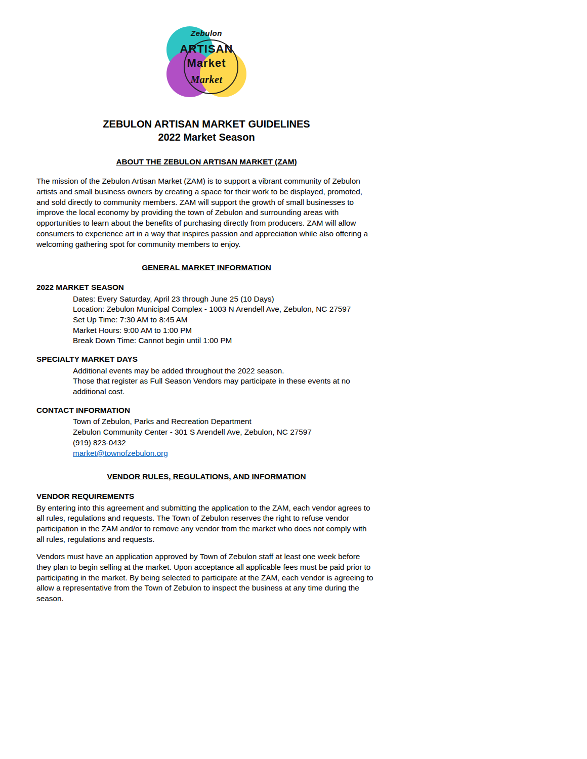Zebulon
ARTISAN
Market
Market
ZEBULON ARTISAN MARKET GUIDELINES2022 Market Season
ABOUT THE ZEBULON ARTISAN MARKET (ZAM)
The mission of the Zebulon Artisan Market (ZAM) is to support a vibrant community of Zebulon artists and small business owners by creating a space for their work to be displayed, promoted, and sold directly to community members. ZAM will support the growth of small businesses to improve the local economy by providing the town of Zebulon and surrounding areas with opportunities to learn about the benefits of purchasing directly from producers. ZAM will allow consumers to experience art in a way that inspires passion and appreciation while also offering a welcoming gathering spot for community members to enjoy.
GENERAL MARKET INFORMATION
2022 MARKET SEASON
Dates: Every Saturday, April 23 through June 25 (10 Days)
Location: Zebulon Municipal Complex - 1003 N Arendell Ave, Zebulon, NC 27597
Set Up Time: 7:30 AM to 8:45 AM
Market Hours: 9:00 AM to 1:00 PM
Break Down Time: Cannot begin until 1:00 PM
SPECIALTY MARKET DAYS
Additional events may be added throughout the 2022 season.
Those that register as Full Season Vendors may participate in these events at no additional cost.
CONTACT INFORMATION
Town of Zebulon, Parks and Recreation Department
Zebulon Community Center - 301 S Arendell Ave, Zebulon, NC 27597
(919) 823-0432
market@townofzebulon.org
VENDOR RULES, REGULATIONS, AND INFORMATION
VENDOR REQUIREMENTS
By entering into this agreement and submitting the application to the ZAM, each vendor agrees to all rules, regulations and requests. The Town of Zebulon reserves the right to refuse vendor participation in the ZAM and/or to remove any vendor from the market who does not comply with all rules, regulations and requests.
Vendors must have an application approved by Town of Zebulon staff at least one week before they plan to begin selling at the market. Upon acceptance all applicable fees must be paid prior to participating in the market. By being selected to participate at the ZAM, each vendor is agreeing to allow a representative from the Town of Zebulon to inspect the business at any time during the season.